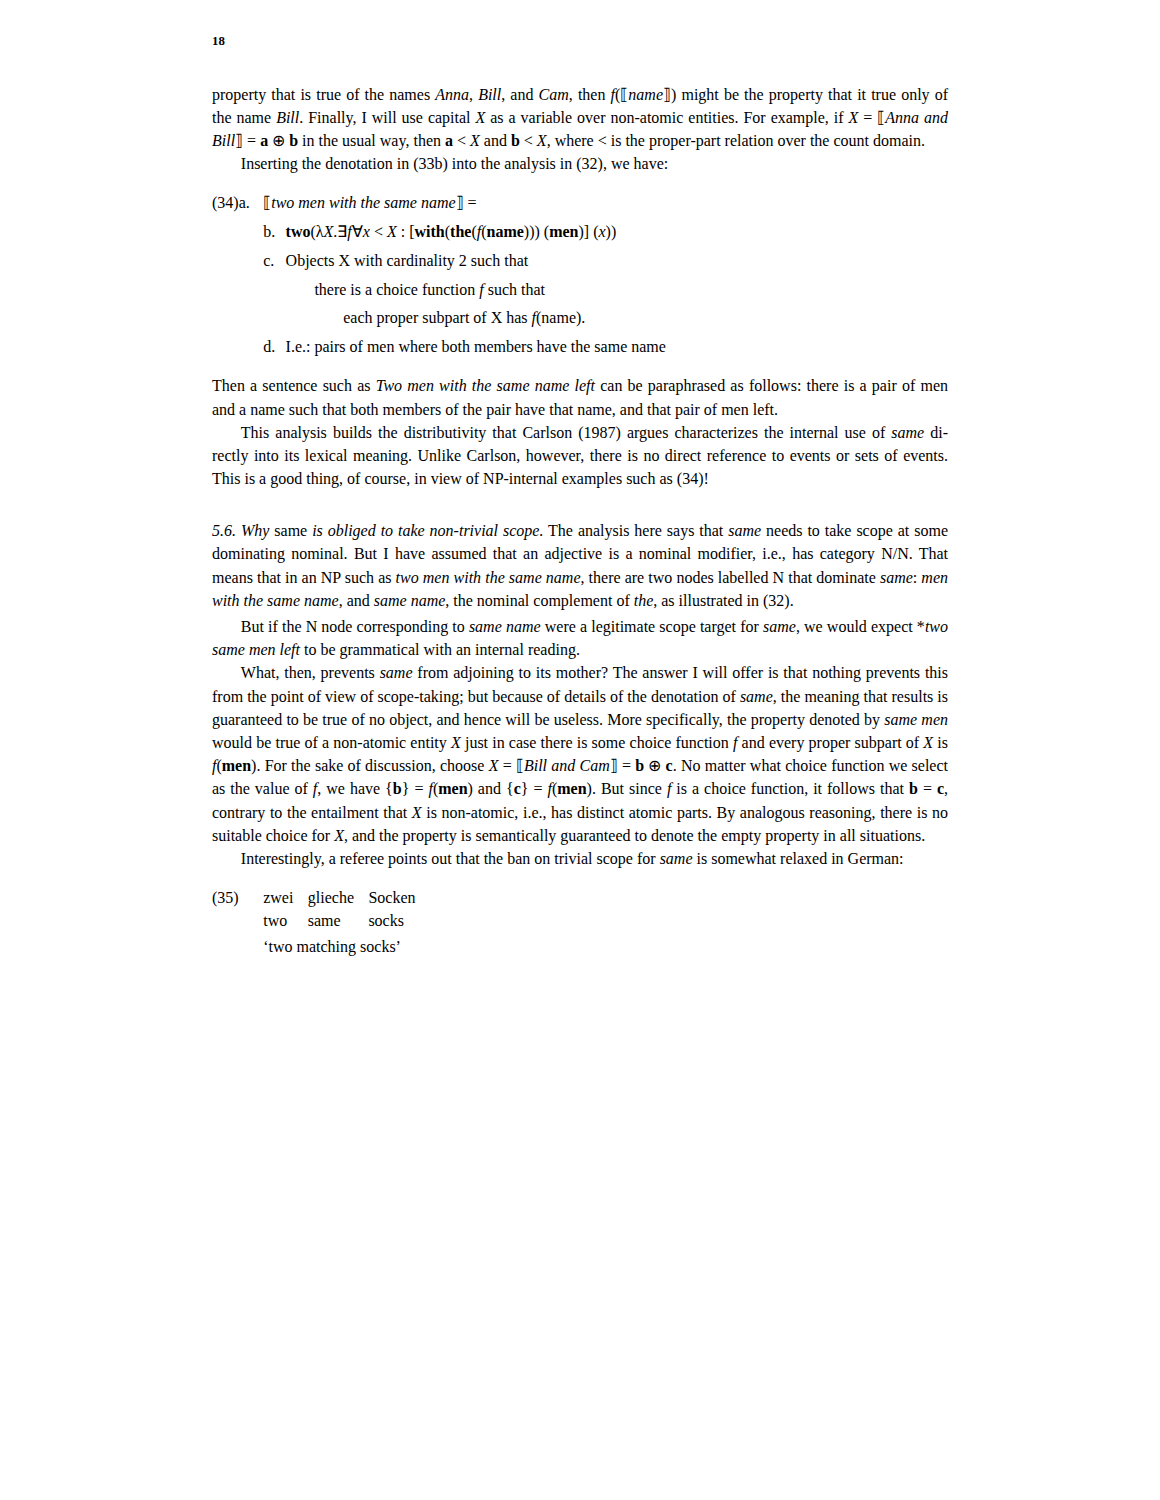18
property that is true of the names Anna, Bill, and Cam, then f( name ) might be the property that it true only of the name Bill. Finally, I will use capital X as a variable over non-atomic entities. For example, if X = Anna and Bill = a ⊕ b in the usual way, then a < X and b < X, where < is the proper-part relation over the count domain.
Inserting the denotation in (33b) into the analysis in (32), we have:
(34)a. two men with the same name =
b. two(λX.∃f∀x < X : [with(the(f(name))) (men)] (x))
c. Objects X with cardinality 2 such that
there is a choice function f such that
each proper subpart of X has f(name).
d. I.e.: pairs of men where both members have the same name
Then a sentence such as Two men with the same name left can be paraphrased as follows: there is a pair of men and a name such that both members of the pair have that name, and that pair of men left.
This analysis builds the distributivity that Carlson (1987) argues characterizes the internal use of same directly into its lexical meaning. Unlike Carlson, however, there is no direct reference to events or sets of events. This is a good thing, of course, in view of NP-internal examples such as (34)!
5.6. Why same is obliged to take non-trivial scope. The analysis here says that same needs to take scope at some dominating nominal. But I have assumed that an adjective is a nominal modifier, i.e., has category N/N. That means that in an NP such as two men with the same name, there are two nodes labelled N that dominate same: men with the same name, and same name, the nominal complement of the, as illustrated in (32).
But if the N node corresponding to same name were a legitimate scope target for same, we would expect *two same men left to be grammatical with an internal reading.
What, then, prevents same from adjoining to its mother? The answer I will offer is that nothing prevents this from the point of view of scope-taking; but because of details of the denotation of same, the meaning that results is guaranteed to be true of no object, and hence will be useless. More specifically, the property denoted by same men would be true of a non-atomic entity X just in case there is some choice function f and every proper subpart of X is f(men). For the sake of discussion, choose X = Bill and Cam = b ⊕ c. No matter what choice function we select as the value of f, we have {b} = f(men) and {c} = f(men). But since f is a choice function, it follows that b = c, contrary to the entailment that X is non-atomic, i.e., has distinct atomic parts. By analogous reasoning, there is no suitable choice for X, and the property is semantically guaranteed to denote the empty property in all situations.
Interestingly, a referee points out that the ban on trivial scope for same is somewhat relaxed in German:
(35)
| zwei | glieche | Socken |
| two | same | socks |
‘two matching socks’